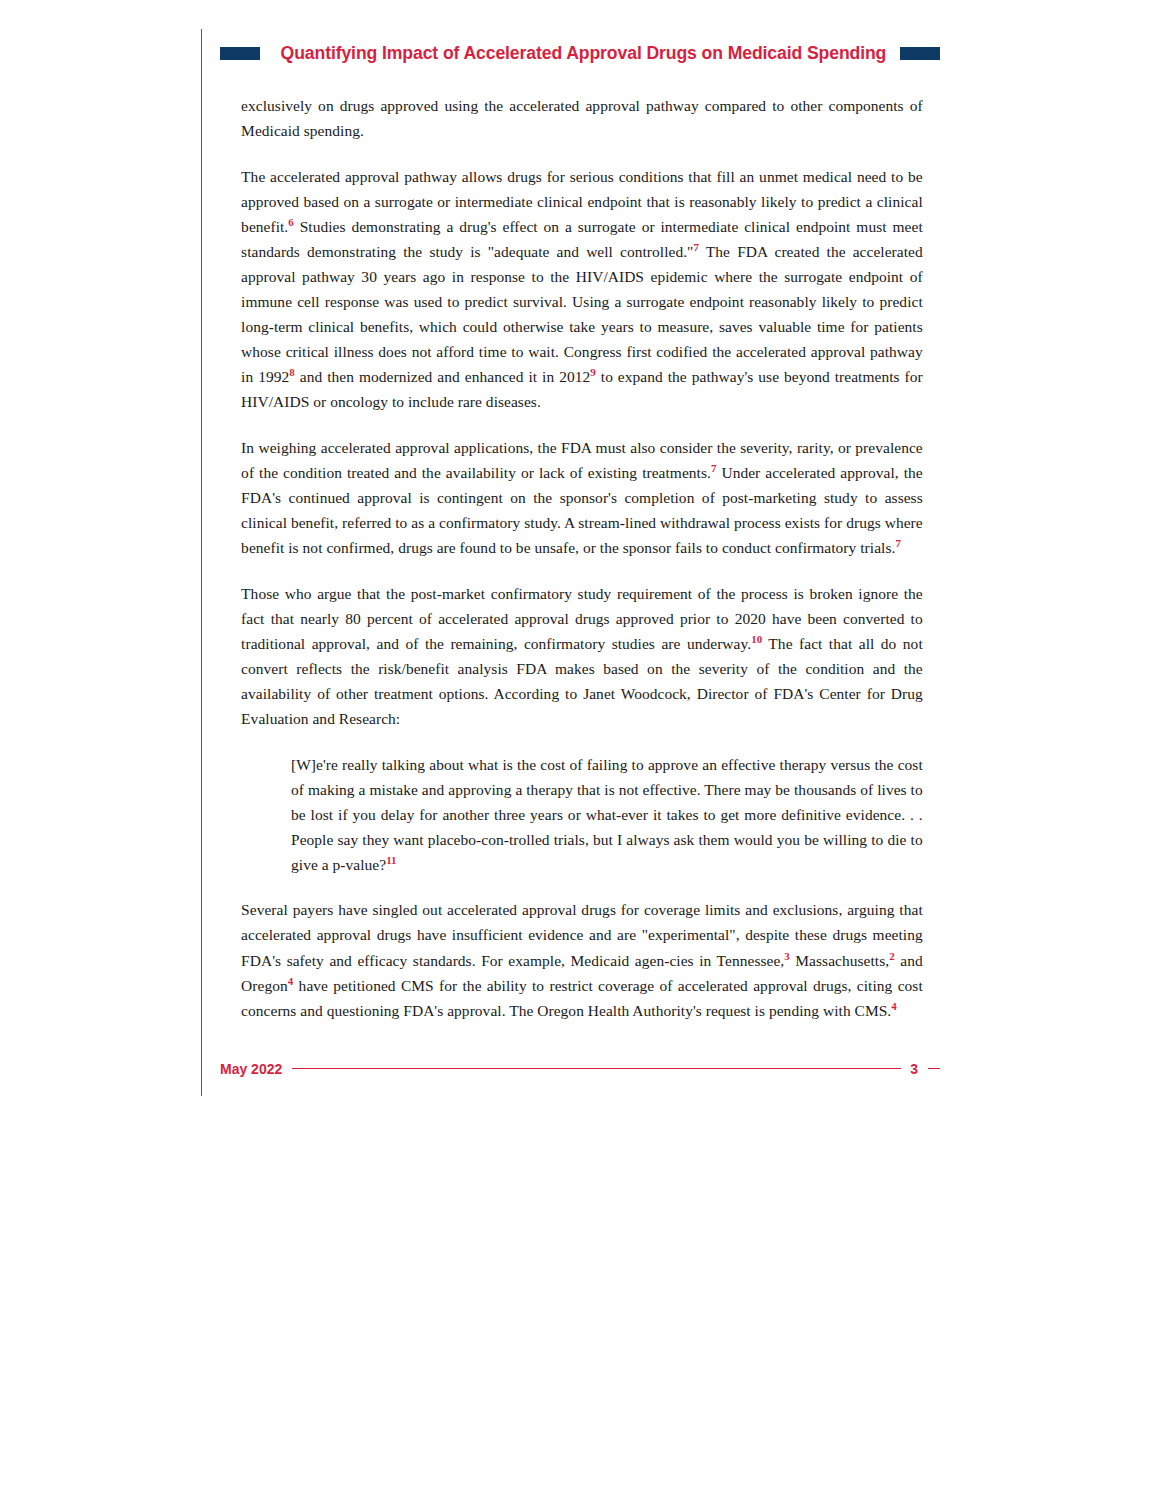Quantifying Impact of Accelerated Approval Drugs on Medicaid Spending
exclusively on drugs approved using the accelerated approval pathway compared to other components of Medicaid spending.
The accelerated approval pathway allows drugs for serious conditions that fill an unmet medical need to be approved based on a surrogate or intermediate clinical endpoint that is reasonably likely to predict a clinical benefit.6 Studies demonstrating a drug's effect on a surrogate or intermediate clinical endpoint must meet standards demonstrating the study is "adequate and well controlled."7 The FDA created the accelerated approval pathway 30 years ago in response to the HIV/AIDS epidemic where the surrogate endpoint of immune cell response was used to predict survival. Using a surrogate endpoint reasonably likely to predict long-term clinical benefits, which could otherwise take years to measure, saves valuable time for patients whose critical illness does not afford time to wait. Congress first codified the accelerated approval pathway in 19928 and then modernized and enhanced it in 20129 to expand the pathway's use beyond treatments for HIV/AIDS or oncology to include rare diseases.
In weighing accelerated approval applications, the FDA must also consider the severity, rarity, or prevalence of the condition treated and the availability or lack of existing treatments.7 Under accelerated approval, the FDA's continued approval is contingent on the sponsor's completion of post-marketing study to assess clinical benefit, referred to as a confirmatory study. A stream-lined withdrawal process exists for drugs where benefit is not confirmed, drugs are found to be unsafe, or the sponsor fails to conduct confirmatory trials.7
Those who argue that the post-market confirmatory study requirement of the process is broken ignore the fact that nearly 80 percent of accelerated approval drugs approved prior to 2020 have been converted to traditional approval, and of the remaining, confirmatory studies are underway.10 The fact that all do not convert reflects the risk/benefit analysis FDA makes based on the severity of the condition and the availability of other treatment options. According to Janet Woodcock, Director of FDA's Center for Drug Evaluation and Research:
[W]e're really talking about what is the cost of failing to approve an effective therapy versus the cost of making a mistake and approving a therapy that is not effective. There may be thousands of lives to be lost if you delay for another three years or what-ever it takes to get more definitive evidence. . . People say they want placebo-con-trolled trials, but I always ask them would you be willing to die to give a p-value?11
Several payers have singled out accelerated approval drugs for coverage limits and exclusions, arguing that accelerated approval drugs have insufficient evidence and are "experimental", despite these drugs meeting FDA's safety and efficacy standards. For example, Medicaid agen-cies in Tennessee,3 Massachusetts,2 and Oregon4 have petitioned CMS for the ability to restrict coverage of accelerated approval drugs, citing cost concerns and questioning FDA's approval. The Oregon Health Authority's request is pending with CMS.4
May 2022
3